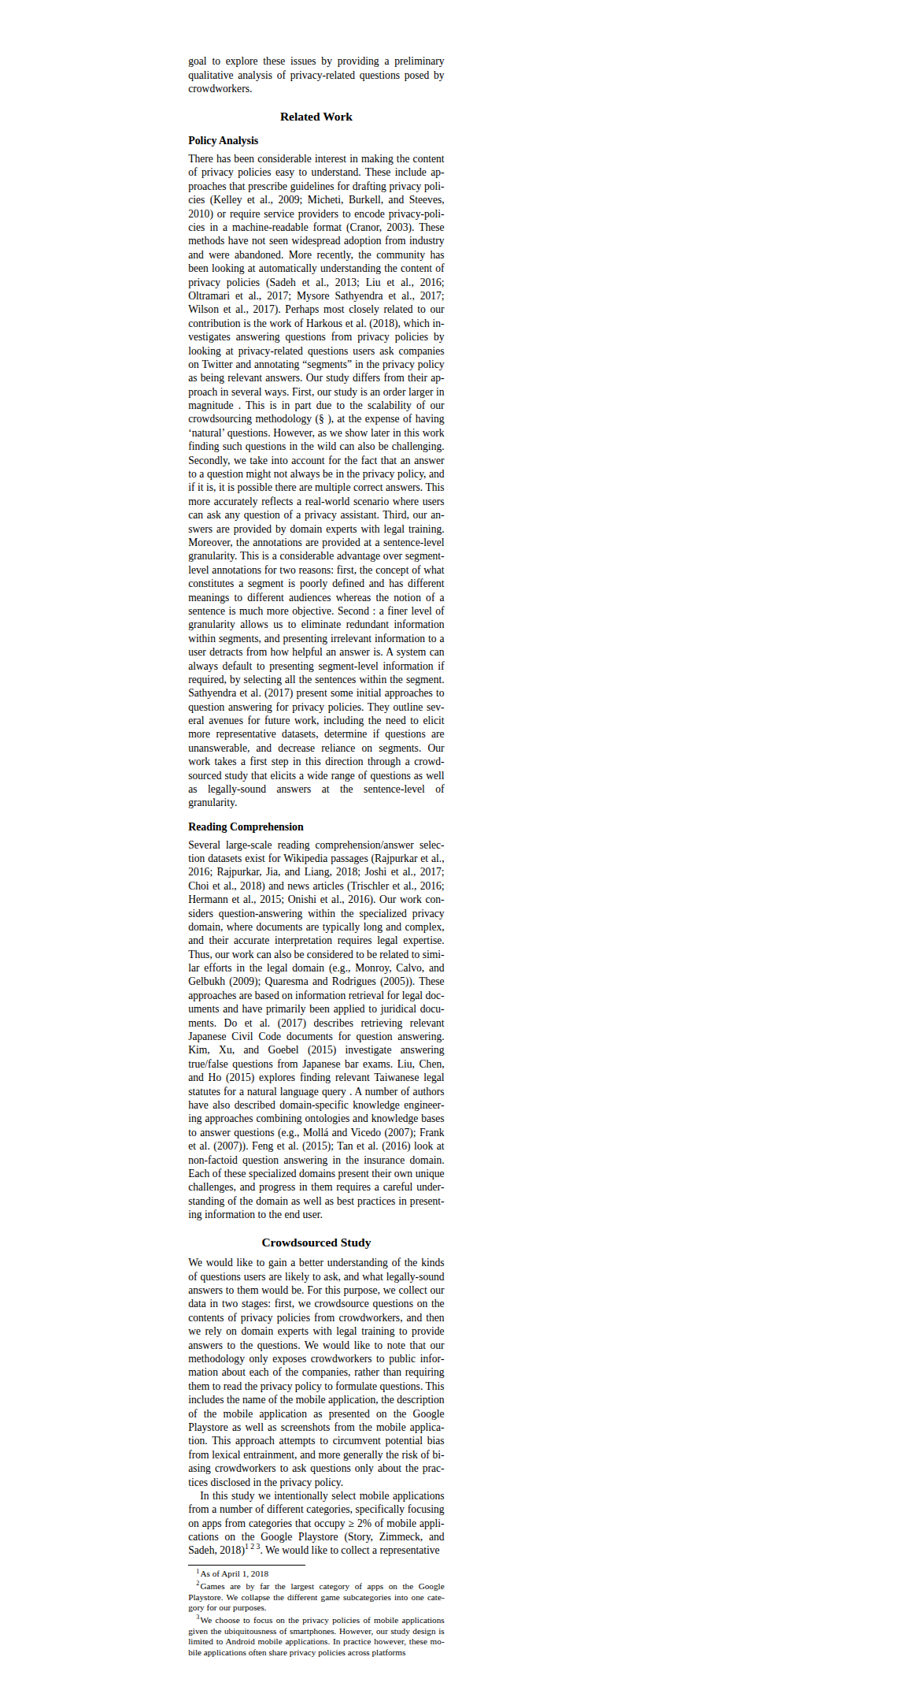goal to explore these issues by providing a preliminary qualitative analysis of privacy-related questions posed by crowdworkers.
Related Work
Policy Analysis
There has been considerable interest in making the content of privacy policies easy to understand. These include approaches that prescribe guidelines for drafting privacy policies (Kelley et al., 2009; Micheti, Burkell, and Steeves, 2010) or require service providers to encode privacy-policies in a machine-readable format (Cranor, 2003). These methods have not seen widespread adoption from industry and were abandoned. More recently, the community has been looking at automatically understanding the content of privacy policies (Sadeh et al., 2013; Liu et al., 2016; Oltramari et al., 2017; Mysore Sathyendra et al., 2017; Wilson et al., 2017). Perhaps most closely related to our contribution is the work of Harkous et al. (2018), which investigates answering questions from privacy policies by looking at privacy-related questions users ask companies on Twitter and annotating “segments” in the privacy policy as being relevant answers. Our study differs from their approach in several ways. First, our study is an order larger in magnitude . This is in part due to the scalability of our crowdsourcing methodology (§ ), at the expense of having ‘natural’ questions. However, as we show later in this work finding such questions in the wild can also be challenging. Secondly, we take into account for the fact that an answer to a question might not always be in the privacy policy, and if it is, it is possible there are multiple correct answers. This more accurately reflects a real-world scenario where users can ask any question of a privacy assistant. Third, our answers are provided by domain experts with legal training. Moreover, the annotations are provided at a sentence-level granularity. This is a considerable advantage over segment-level annotations for two reasons: first, the concept of what constitutes a segment is poorly defined and has different meanings to different audiences whereas the notion of a sentence is much more objective. Second : a finer level of granularity allows us to eliminate redundant information within segments, and presenting irrelevant information to a user detracts from how helpful an answer is. A system can always default to presenting segment-level information if required, by selecting all the sentences within the segment. Sathyendra et al. (2017) present some initial approaches to question answering for privacy policies. They outline several avenues for future work, including the need to elicit more representative datasets, determine if questions are unanswerable, and decrease reliance on segments. Our work takes a first step in this direction through a crowdsourced study that elicits a wide range of questions as well as legally-sound answers at the sentence-level of granularity.
Reading Comprehension
Several large-scale reading comprehension/answer selection datasets exist for Wikipedia passages (Rajpurkar et al., 2016; Rajpurkar, Jia, and Liang, 2018; Joshi et al., 2017; Choi et al., 2018) and news articles (Trischler et al., 2016; Hermann et al., 2015; Onishi et al., 2016). Our work considers question-answering within the specialized privacy domain, where documents are typically long and complex, and their accurate interpretation requires legal expertise. Thus, our work can also be considered to be related to similar efforts in the legal domain (e.g., Monroy, Calvo, and Gelbukh (2009); Quaresma and Rodrigues (2005)). These approaches are based on information retrieval for legal documents and have primarily been applied to juridical documents. Do et al. (2017) describes retrieving relevant Japanese Civil Code documents for question answering. Kim, Xu, and Goebel (2015) investigate answering true/false questions from Japanese bar exams. Liu, Chen, and Ho (2015) explores finding relevant Taiwanese legal statutes for a natural language query . A number of authors have also described domain-specific knowledge engineering approaches combining ontologies and knowledge bases to answer questions (e.g., Mollá and Vicedo (2007); Frank et al. (2007)). Feng et al. (2015); Tan et al. (2016) look at non-factoid question answering in the insurance domain. Each of these specialized domains present their own unique challenges, and progress in them requires a careful understanding of the domain as well as best practices in presenting information to the end user.
Crowdsourced Study
We would like to gain a better understanding of the kinds of questions users are likely to ask, and what legally-sound answers to them would be. For this purpose, we collect our data in two stages: first, we crowdsource questions on the contents of privacy policies from crowdworkers, and then we rely on domain experts with legal training to provide answers to the questions. We would like to note that our methodology only exposes crowdworkers to public information about each of the companies, rather than requiring them to read the privacy policy to formulate questions. This includes the name of the mobile application, the description of the mobile application as presented on the Google Playstore as well as screenshots from the mobile application. This approach attempts to circumvent potential bias from lexical entrainment, and more generally the risk of biasing crowdworkers to ask questions only about the practices disclosed in the privacy policy.
In this study we intentionally select mobile applications from a number of different categories, specifically focusing on apps from categories that occupy ≥ 2% of mobile applications on the Google Playstore (Story, Zimmeck, and Sadeh, 2018)1 2 3. We would like to collect a representative
1As of April 1, 2018
2Games are by far the largest category of apps on the Google Playstore. We collapse the different game subcategories into one category for our purposes.
3We choose to focus on the privacy policies of mobile applications given the ubiquitousness of smartphones. However, our study design is limited to Android mobile applications. In practice however, these mobile applications often share privacy policies across platforms